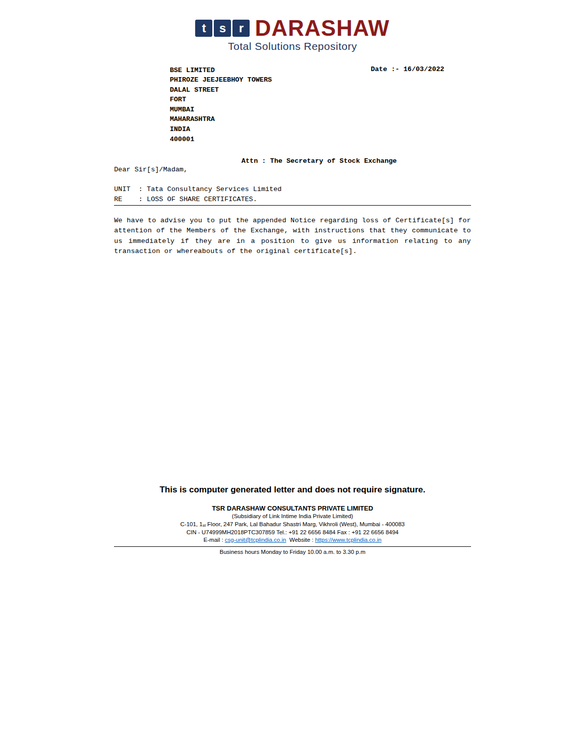t
s
r
DARASHAW
Total Solutions Repository
BSE LIMITED PHIROZE JEEJEEBHOY TOWERS DALAL STREET FORT MUMBAI MAHARASHTRA INDIA 400001
Date :- 16/03/2022
Attn : The Secretary of Stock Exchange
Dear Sir[s]/Madam,
UNIT : Tata Consultancy Services Limited
RE : LOSS OF SHARE CERTIFICATES.
We have to advise you to put the appended Notice regarding loss of Certificate[s] for attention of the Members of the Exchange, with instructions that they communicate to us immediately if they are in a position to give us information relating to any transaction or whereabouts of the original certificate[s].
This is computer generated letter and does not require signature.
TSR DARASHAW CONSULTANTS PRIVATE LIMITED
(Subsidiary of Link Intime India Private Limited)
C-101, 1st Floor, 247 Park, Lal Bahadur Shastri Marg, Vikhroli (West), Mumbai - 400083
CIN - U74999MH2018PTC307859 Tel.: +91 22 6656 8484 Fax : +91 22 6656 8494
E-mail : csg-unit@tcplindia.co.in Website : https://www.tcplindia.co.in
Business hours Monday to Friday 10.00 a.m. to 3.30 p.m